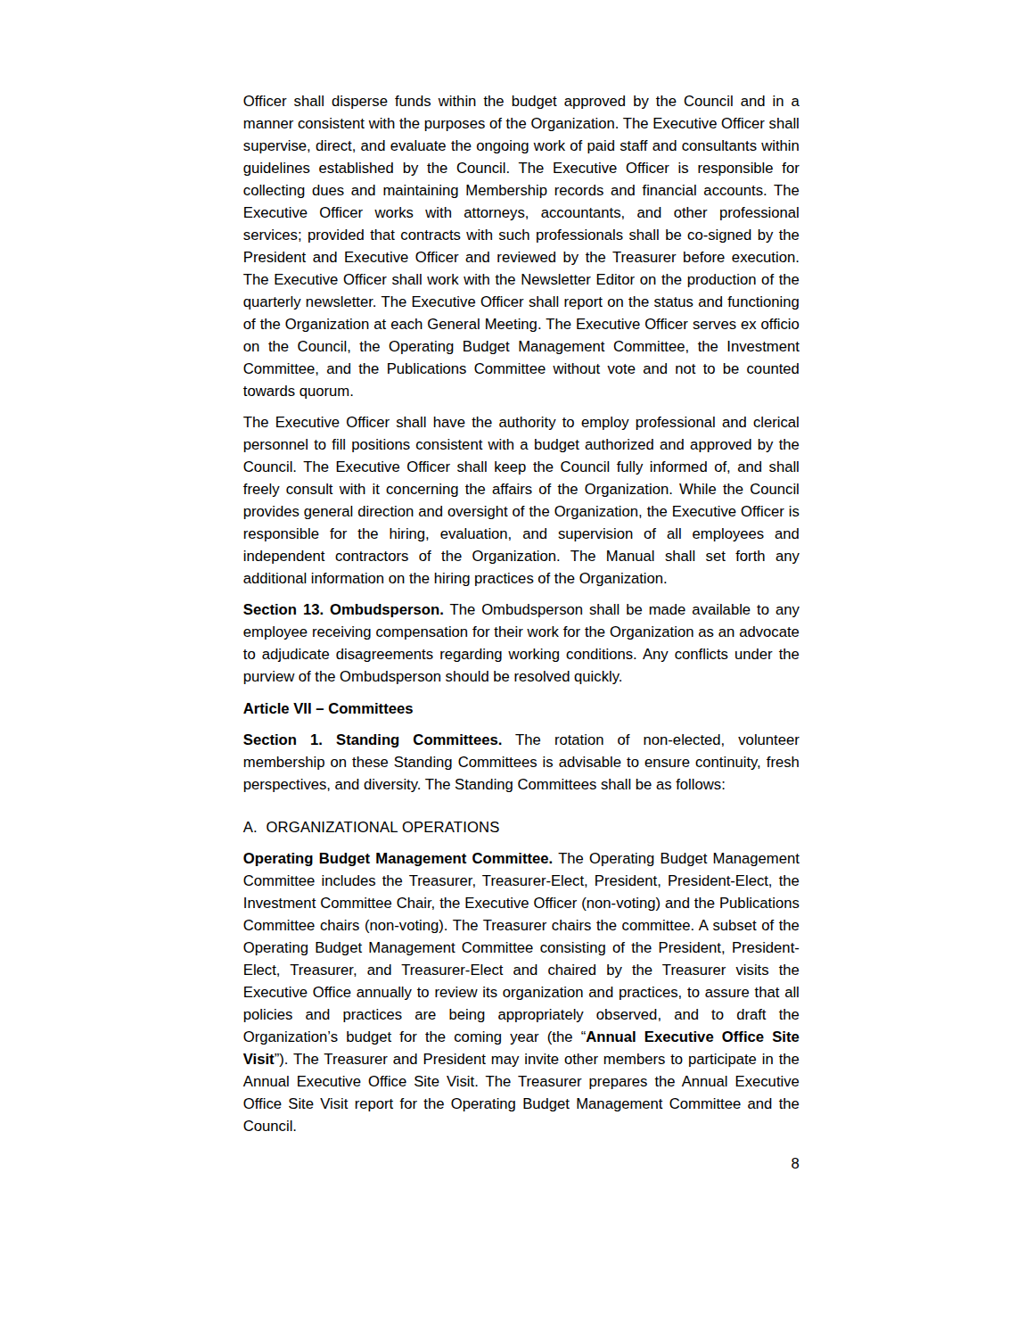Officer shall disperse funds within the budget approved by the Council and in a manner consistent with the purposes of the Organization. The Executive Officer shall supervise, direct, and evaluate the ongoing work of paid staff and consultants within guidelines established by the Council. The Executive Officer is responsible for collecting dues and maintaining Membership records and financial accounts. The Executive Officer works with attorneys, accountants, and other professional services; provided that contracts with such professionals shall be co-signed by the President and Executive Officer and reviewed by the Treasurer before execution. The Executive Officer shall work with the Newsletter Editor on the production of the quarterly newsletter. The Executive Officer shall report on the status and functioning of the Organization at each General Meeting. The Executive Officer serves ex officio on the Council, the Operating Budget Management Committee, the Investment Committee, and the Publications Committee without vote and not to be counted towards quorum.
The Executive Officer shall have the authority to employ professional and clerical personnel to fill positions consistent with a budget authorized and approved by the Council. The Executive Officer shall keep the Council fully informed of, and shall freely consult with it concerning the affairs of the Organization. While the Council provides general direction and oversight of the Organization, the Executive Officer is responsible for the hiring, evaluation, and supervision of all employees and independent contractors of the Organization. The Manual shall set forth any additional information on the hiring practices of the Organization.
Section 13. Ombudsperson. The Ombudsperson shall be made available to any employee receiving compensation for their work for the Organization as an advocate to adjudicate disagreements regarding working conditions. Any conflicts under the purview of the Ombudsperson should be resolved quickly.
Article VII – Committees
Section 1. Standing Committees. The rotation of non-elected, volunteer membership on these Standing Committees is advisable to ensure continuity, fresh perspectives, and diversity. The Standing Committees shall be as follows:
A. ORGANIZATIONAL OPERATIONS
Operating Budget Management Committee. The Operating Budget Management Committee includes the Treasurer, Treasurer-Elect, President, President-Elect, the Investment Committee Chair, the Executive Officer (non-voting) and the Publications Committee chairs (non-voting). The Treasurer chairs the committee. A subset of the Operating Budget Management Committee consisting of the President, President-Elect, Treasurer, and Treasurer-Elect and chaired by the Treasurer visits the Executive Office annually to review its organization and practices, to assure that all policies and practices are being appropriately observed, and to draft the Organization’s budget for the coming year (the “Annual Executive Office Site Visit”). The Treasurer and President may invite other members to participate in the Annual Executive Office Site Visit. The Treasurer prepares the Annual Executive Office Site Visit report for the Operating Budget Management Committee and the Council.
8